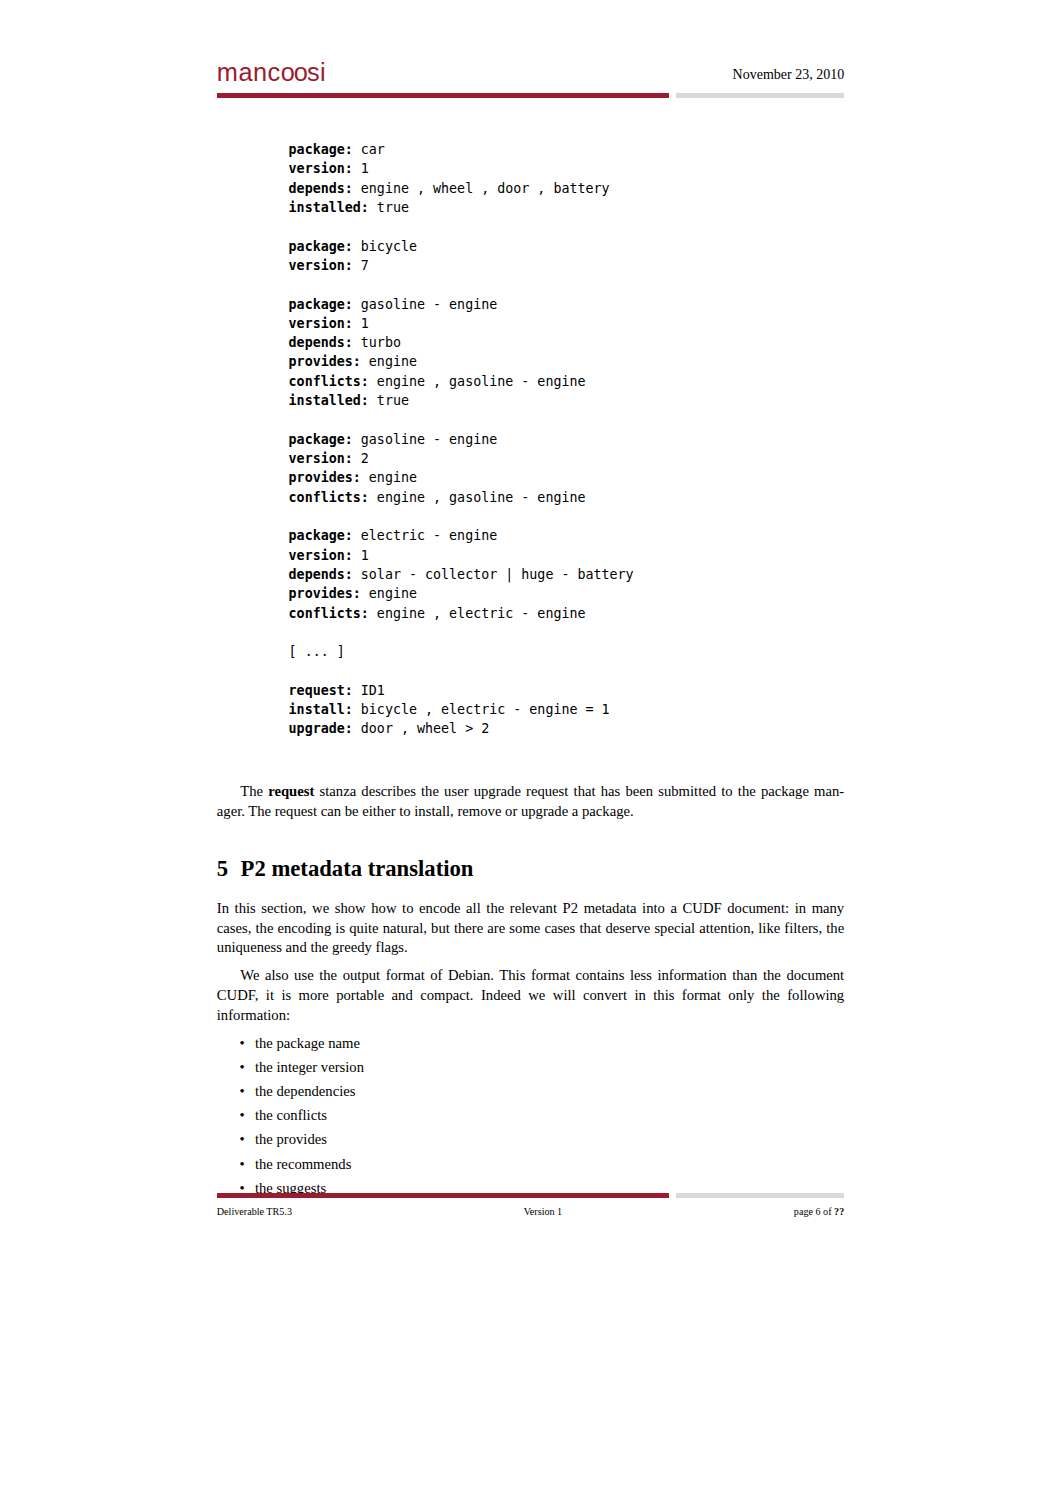mancoosi
November 23, 2010
package: car
version: 1
depends: engine , wheel , door , battery
installed: true

package: bicycle
version: 7

package: gasoline - engine
version: 1
depends: turbo
provides: engine
conflicts: engine , gasoline - engine
installed: true

package: gasoline - engine
version: 2
provides: engine
conflicts: engine , gasoline - engine

package: electric - engine
version: 1
depends: solar - collector | huge - battery
provides: engine
conflicts: engine , electric - engine

[ ... ]

request: ID1
install: bicycle , electric - engine = 1
upgrade: door , wheel > 2
The request stanza describes the user upgrade request that has been submitted to the package manager. The request can be either to install, remove or upgrade a package.
5 P2 metadata translation
In this section, we show how to encode all the relevant P2 metadata into a CUDF document: in many cases, the encoding is quite natural, but there are some cases that deserve special attention, like filters, the uniqueness and the greedy flags.
We also use the output format of Debian. This format contains less information than the document CUDF, it is more portable and compact. Indeed we will convert in this format only the following information:
the package name
the integer version
the dependencies
the conflicts
the provides
the recommends
the suggests
Deliverable TR5.3
Version 1
page 6 of ??